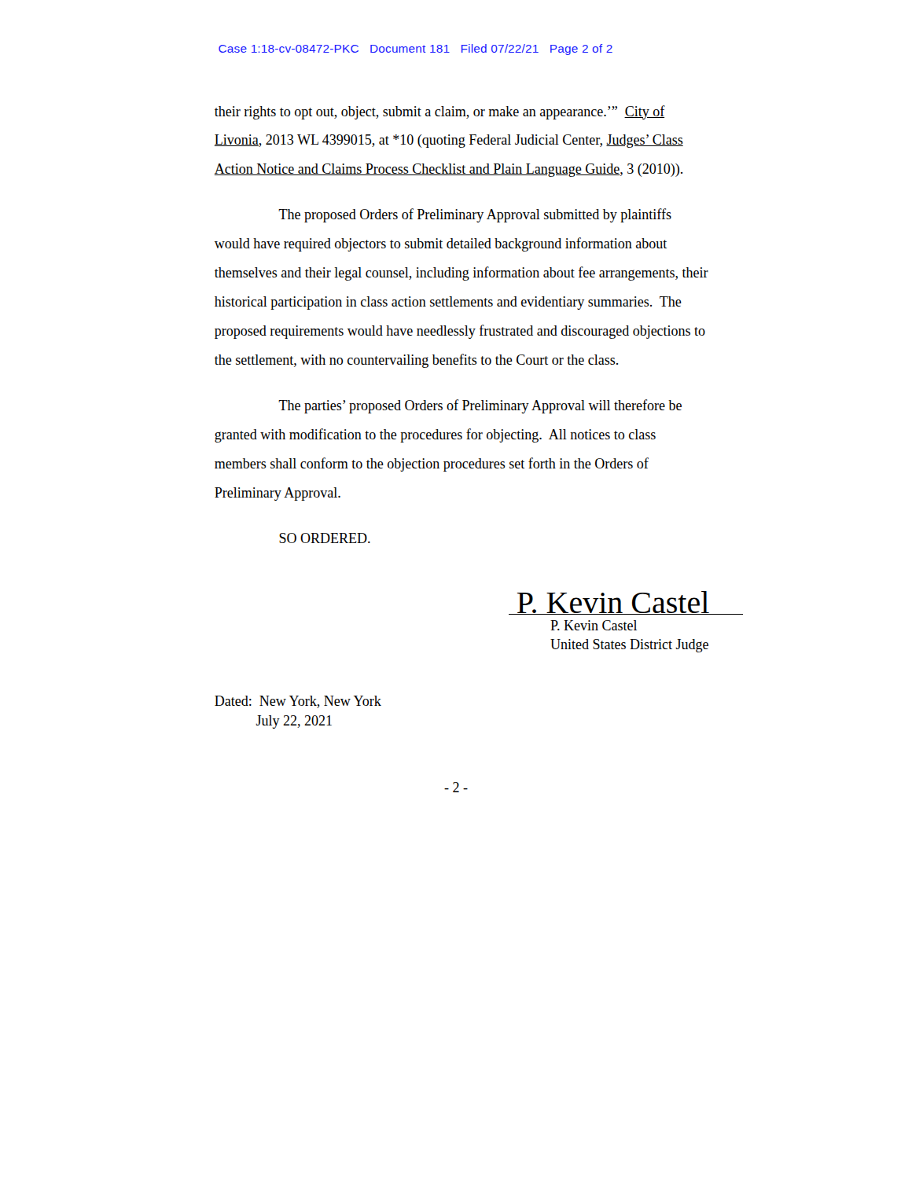Case 1:18-cv-08472-PKC Document 181 Filed 07/22/21 Page 2 of 2
their rights to opt out, object, submit a claim, or make an appearance.’” City of Livonia, 2013 WL 4399015, at *10 (quoting Federal Judicial Center, Judges’ Class Action Notice and Claims Process Checklist and Plain Language Guide, 3 (2010)).
The proposed Orders of Preliminary Approval submitted by plaintiffs would have required objectors to submit detailed background information about themselves and their legal counsel, including information about fee arrangements, their historical participation in class action settlements and evidentiary summaries. The proposed requirements would have needlessly frustrated and discouraged objections to the settlement, with no countervailing benefits to the Court or the class.
The parties’ proposed Orders of Preliminary Approval will therefore be granted with modification to the procedures for objecting. All notices to class members shall conform to the objection procedures set forth in the Orders of Preliminary Approval.
SO ORDERED.
P. Kevin Castel
P. Kevin Castel
United States District Judge
Dated: New York, New York
July 22, 2021
- 2 -